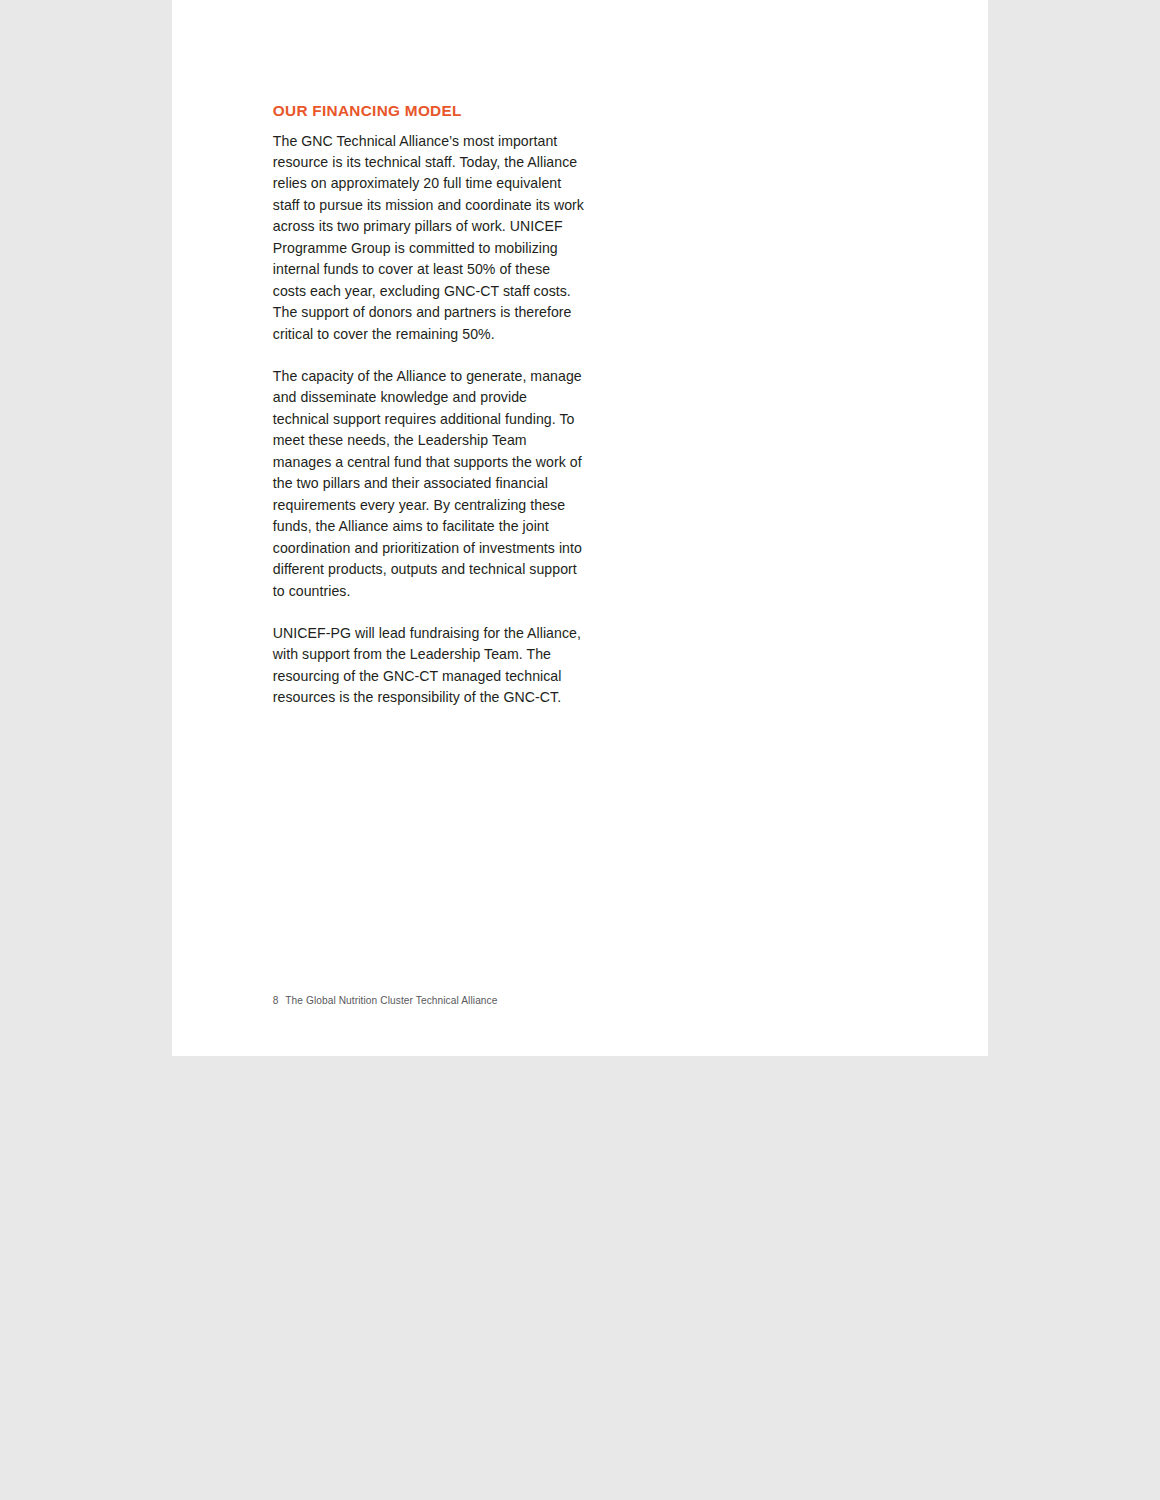Our Financing Model
The GNC Technical Alliance’s most important resource is its technical staff. Today, the Alliance relies on approximately 20 full time equivalent staff to pursue its mission and coordinate its work across its two primary pillars of work. UNICEF Programme Group is committed to mobilizing internal funds to cover at least 50% of these costs each year, excluding GNC-CT staff costs. The support of donors and partners is therefore critical to cover the remaining 50%.
The capacity of the Alliance to generate, manage and disseminate knowledge and provide technical support requires additional funding. To meet these needs, the Leadership Team manages a central fund that supports the work of the two pillars and their associated financial requirements every year. By centralizing these funds, the Alliance aims to facilitate the joint coordination and prioritization of investments into different products, outputs and technical support to countries.
UNICEF-PG will lead fundraising for the Alliance, with support from the Leadership Team. The resourcing of the GNC-CT managed technical resources is the responsibility of the GNC-CT.
8 The Global Nutrition Cluster Technical Alliance